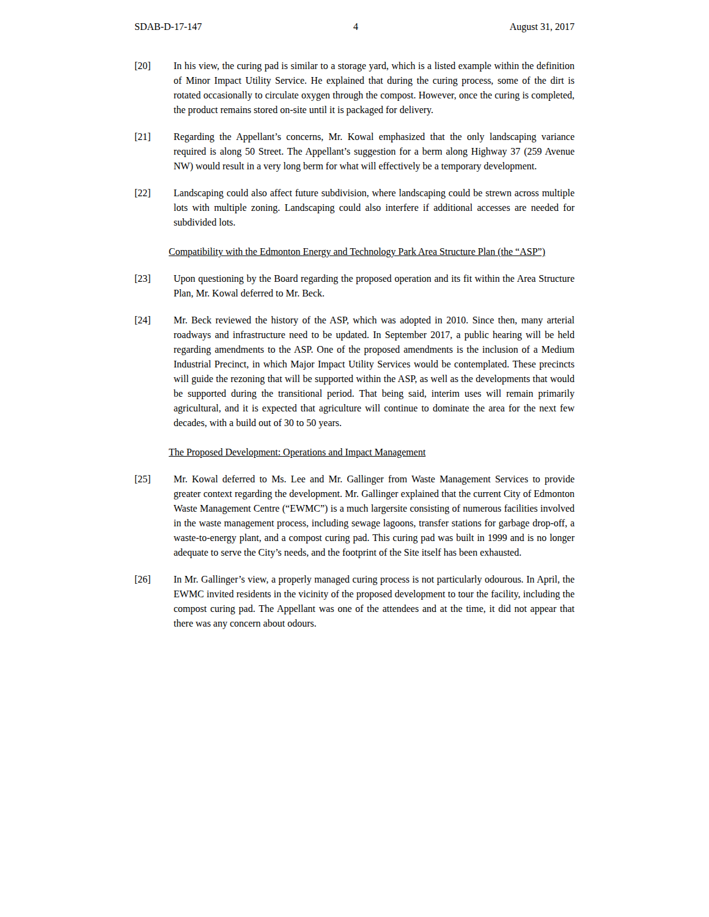SDAB-D-17-147 4 August 31, 2017
[20]
In his view, the curing pad is similar to a storage yard, which is a listed example within the definition of Minor Impact Utility Service. He explained that during the curing process, some of the dirt is rotated occasionally to circulate oxygen through the compost. However, once the curing is completed, the product remains stored on-site until it is packaged for delivery.
[21]
Regarding the Appellant’s concerns, Mr. Kowal emphasized that the only landscaping variance required is along 50 Street. The Appellant’s suggestion for a berm along Highway 37 (259 Avenue NW) would result in a very long berm for what will effectively be a temporary development.
[22]
Landscaping could also affect future subdivision, where landscaping could be strewn across multiple lots with multiple zoning. Landscaping could also interfere if additional accesses are needed for subdivided lots.
Compatibility with the Edmonton Energy and Technology Park Area Structure Plan (the “ASP”)
[23]
Upon questioning by the Board regarding the proposed operation and its fit within the Area Structure Plan, Mr. Kowal deferred to Mr. Beck.
[24]
Mr. Beck reviewed the history of the ASP, which was adopted in 2010. Since then, many arterial roadways and infrastructure need to be updated. In September 2017, a public hearing will be held regarding amendments to the ASP. One of the proposed amendments is the inclusion of a Medium Industrial Precinct, in which Major Impact Utility Services would be contemplated. These precincts will guide the rezoning that will be supported within the ASP, as well as the developments that would be supported during the transitional period. That being said, interim uses will remain primarily agricultural, and it is expected that agriculture will continue to dominate the area for the next few decades, with a build out of 30 to 50 years.
The Proposed Development: Operations and Impact Management
[25]
Mr. Kowal deferred to Ms. Lee and Mr. Gallinger from Waste Management Services to provide greater context regarding the development. Mr. Gallinger explained that the current City of Edmonton Waste Management Centre (“EWMC”) is a much largersite consisting of numerous facilities involved in the waste management process, including sewage lagoons, transfer stations for garbage drop-off, a waste-to-energy plant, and a compost curing pad. This curing pad was built in 1999 and is no longer adequate to serve the City’s needs, and the footprint of the Site itself has been exhausted.
[26]
In Mr. Gallinger’s view, a properly managed curing process is not particularly odourous. In April, the EWMC invited residents in the vicinity of the proposed development to tour the facility, including the compost curing pad. The Appellant was one of the attendees and at the time, it did not appear that there was any concern about odours.